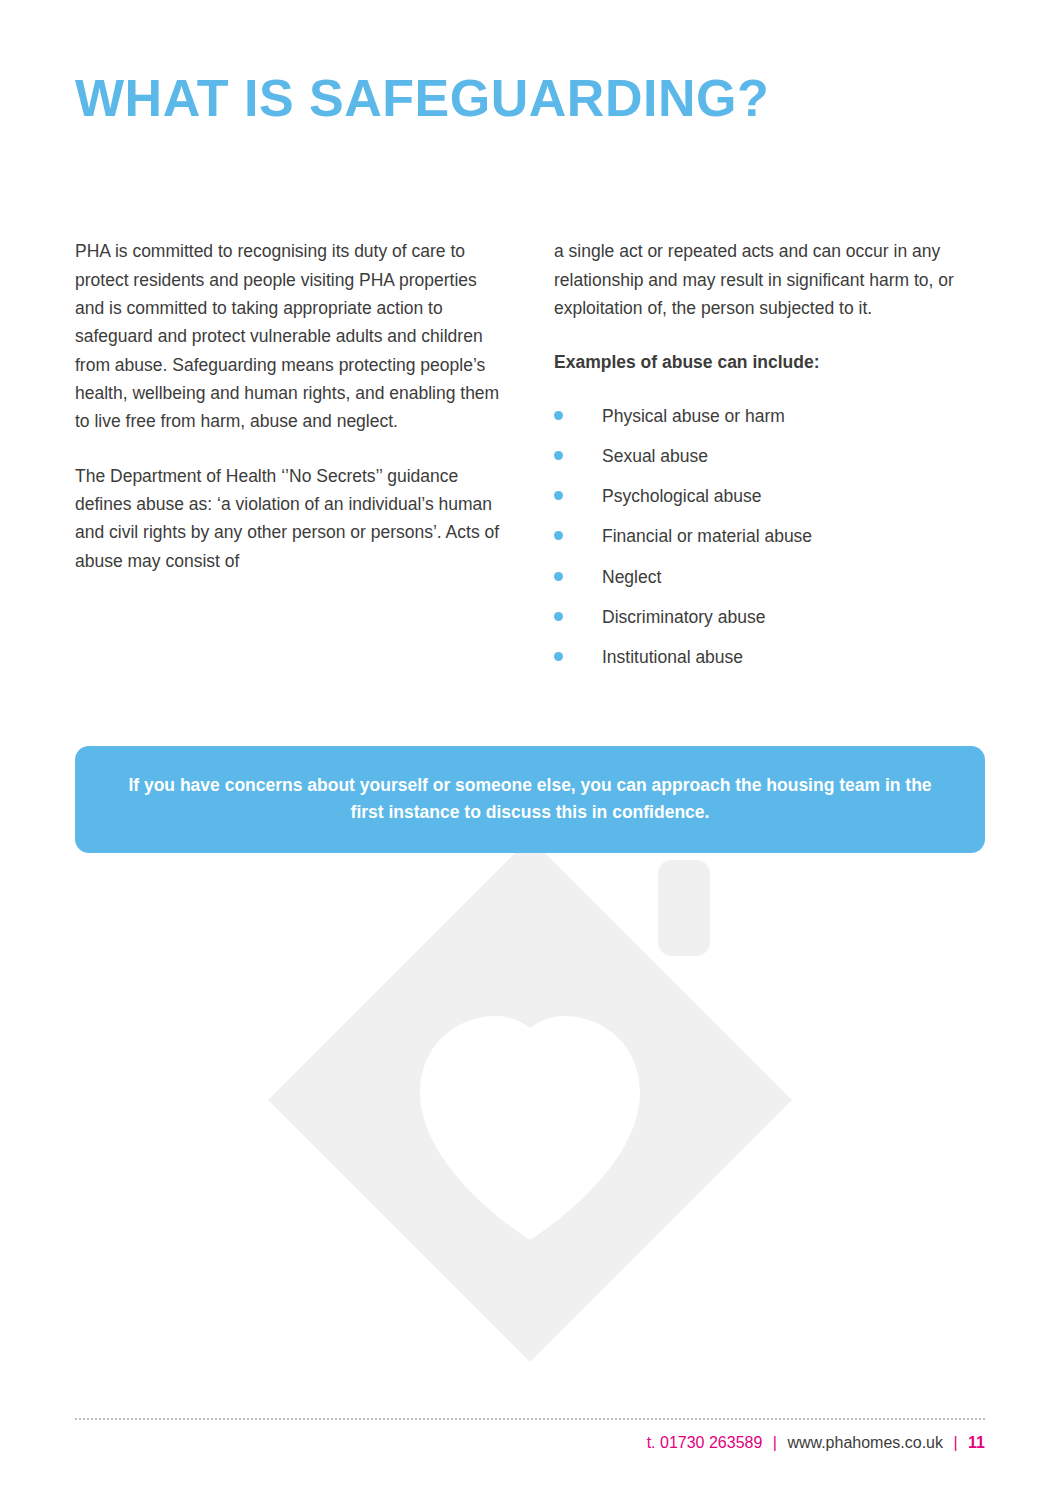WHAT IS SAFEGUARDING?
PHA is committed to recognising its duty of care to protect residents and people visiting PHA properties and is committed to taking appropriate action to safeguard and protect vulnerable adults and children from abuse. Safeguarding means protecting people’s health, wellbeing and human rights, and enabling them to live free from harm, abuse and neglect.
The Department of Health ‘’No Secrets’’ guidance defines abuse as: ‘a violation of an individual’s human and civil rights by any other person or persons’. Acts of abuse may consist of
a single act or repeated acts and can occur in any relationship and may result in significant harm to, or exploitation of, the person subjected to it.
Examples of abuse can include:
Physical abuse or harm
Sexual abuse
Psychological abuse
Financial or material abuse
Neglect
Discriminatory abuse
Institutional abuse
If you have concerns about yourself or someone else, you can approach the housing team in the first instance to discuss this in confidence.
t. 01730 263589 | www.phahomes.co.uk | 11